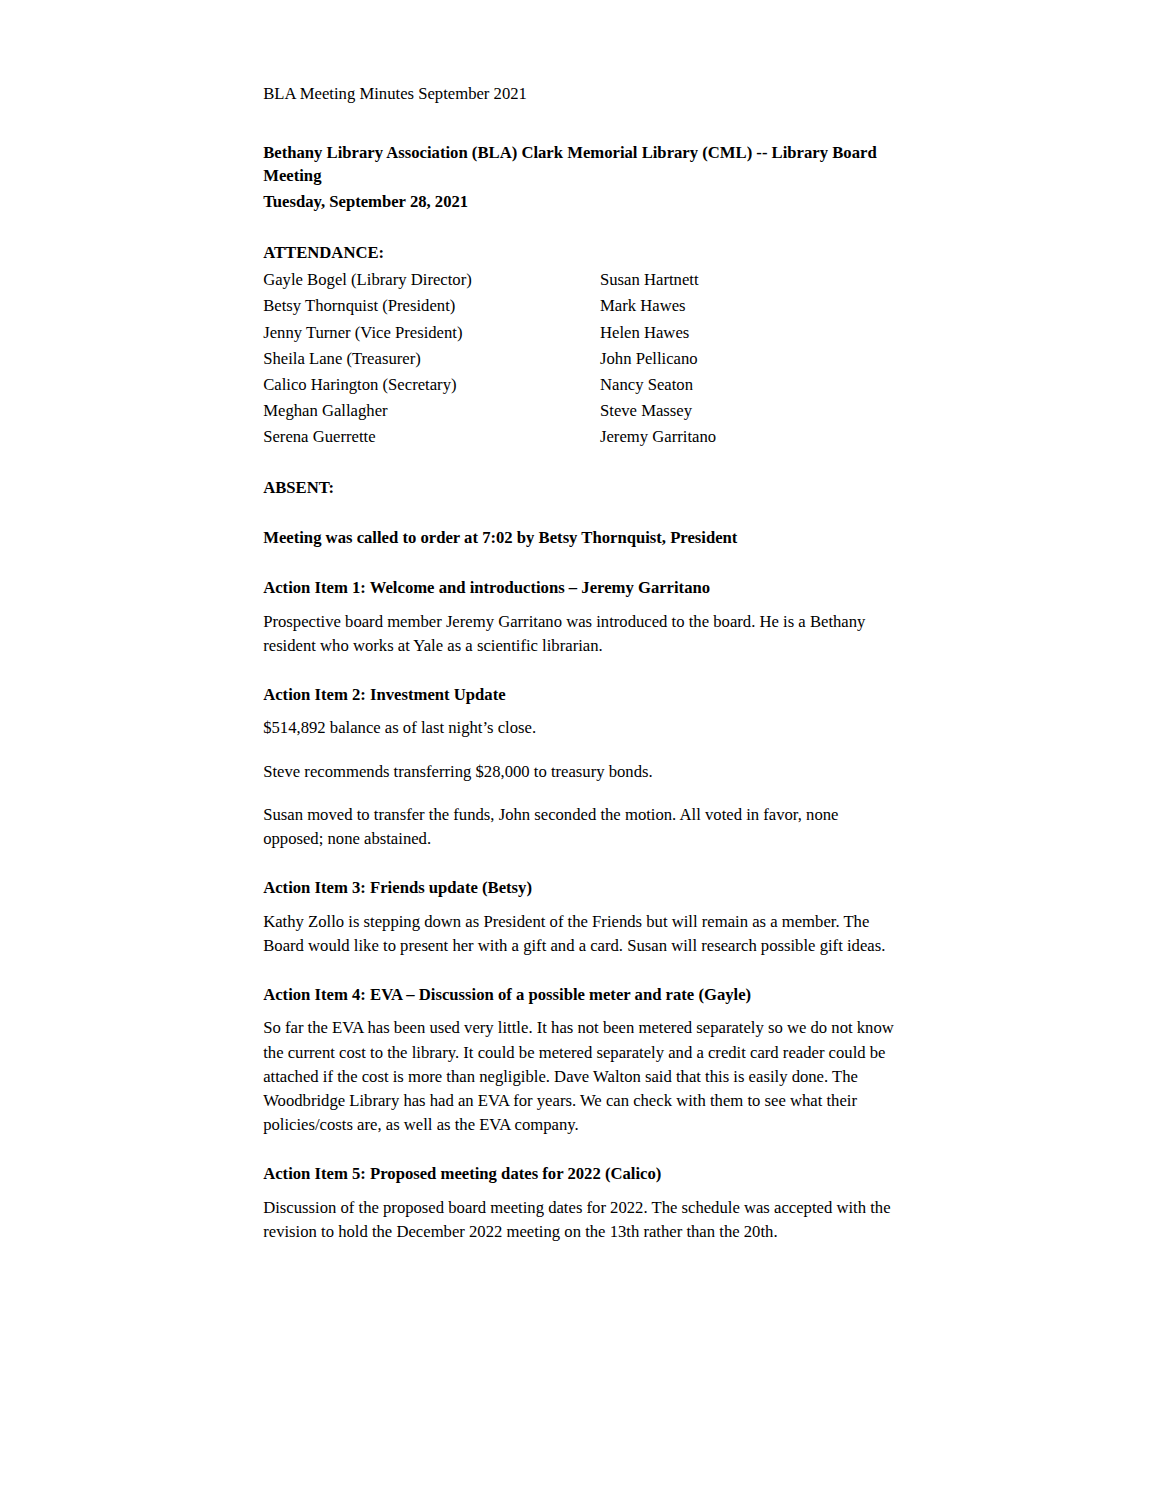BLA Meeting Minutes September 2021
Bethany Library Association (BLA) Clark Memorial Library (CML) -- Library Board Meeting
Tuesday, September 28, 2021
ATTENDANCE:
| Gayle Bogel (Library Director) | Susan Hartnett |
| Betsy Thornquist (President) | Mark Hawes |
| Jenny Turner (Vice President) | Helen Hawes |
| Sheila Lane (Treasurer) | John Pellicano |
| Calico Harington (Secretary) | Nancy Seaton |
| Meghan Gallagher | Steve Massey |
| Serena Guerrette | Jeremy Garritano |
ABSENT:
Meeting was called to order at 7:02 by Betsy Thornquist, President
Action Item 1: Welcome and introductions – Jeremy Garritano
Prospective board member Jeremy Garritano was introduced to the board. He is a Bethany resident who works at Yale as a scientific librarian.
Action Item 2: Investment Update
$514,892 balance as of last night’s close.
Steve recommends transferring $28,000 to treasury bonds.
Susan moved to transfer the funds, John seconded the motion. All voted in favor, none opposed; none abstained.
Action Item 3: Friends update (Betsy)
Kathy Zollo is stepping down as President of the Friends but will remain as a member. The Board would like to present her with a gift and a card. Susan will research possible gift ideas.
Action Item 4: EVA – Discussion of a possible meter and rate (Gayle)
So far the EVA has been used very little. It has not been metered separately so we do not know the current cost to the library. It could be metered separately and a credit card reader could be attached if the cost is more than negligible. Dave Walton said that this is easily done. The Woodbridge Library has had an EVA for years. We can check with them to see what their policies/costs are, as well as the EVA company.
Action Item 5: Proposed meeting dates for 2022 (Calico)
Discussion of the proposed board meeting dates for 2022. The schedule was accepted with the revision to hold the December 2022 meeting on the 13th rather than the 20th.